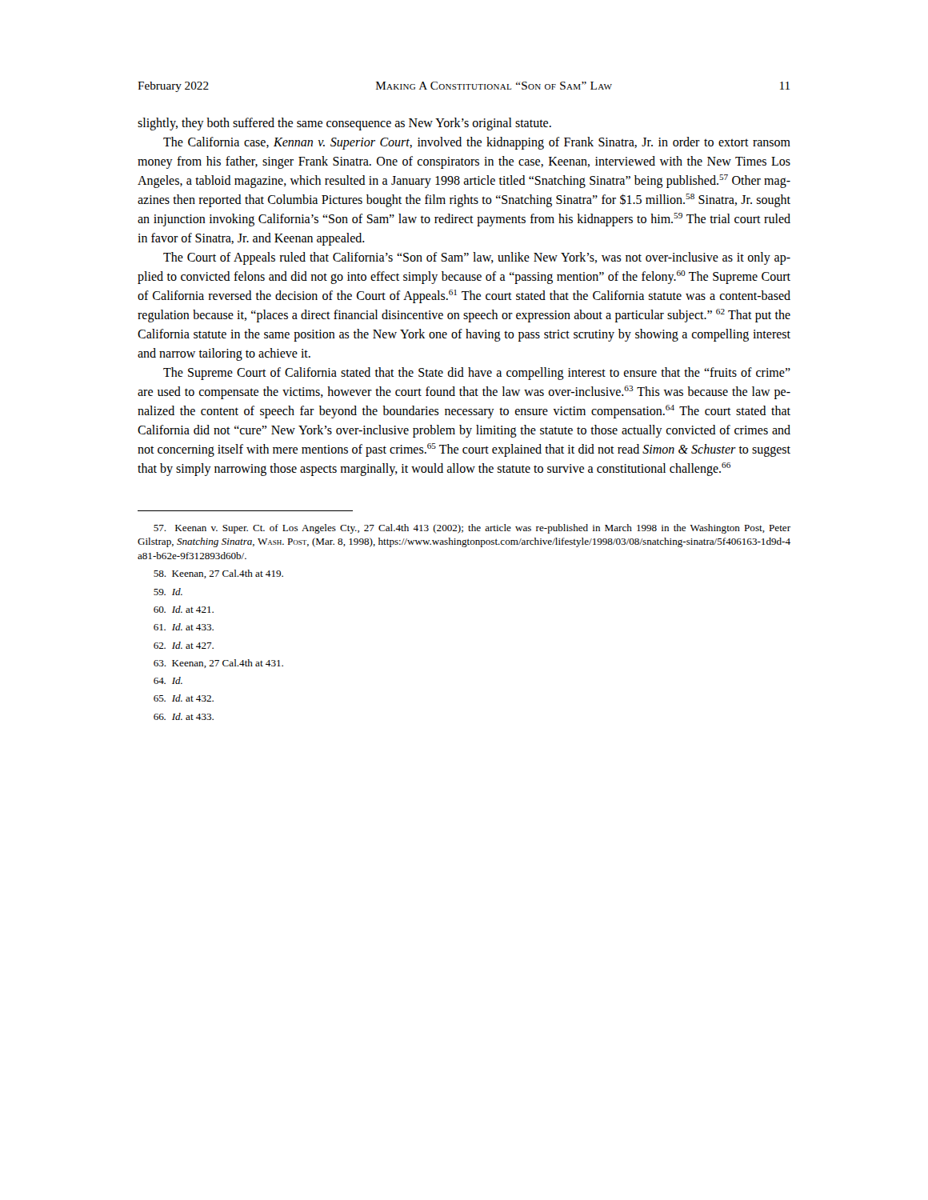February 2022 Making A Constitutional “Son of Sam” Law 11
slightly, they both suffered the same consequence as New York’s original statute.
The California case, Kennan v. Superior Court, involved the kidnapping of Frank Sinatra, Jr. in order to extort ransom money from his father, singer Frank Sinatra. One of conspirators in the case, Keenan, interviewed with the New Times Los Angeles, a tabloid magazine, which resulted in a January 1998 article titled “Snatching Sinatra” being published.57 Other magazines then reported that Columbia Pictures bought the film rights to “Snatching Sinatra” for $1.5 million.58 Sinatra, Jr. sought an injunction invoking California’s “Son of Sam” law to redirect payments from his kidnappers to him.59 The trial court ruled in favor of Sinatra, Jr. and Keenan appealed.
The Court of Appeals ruled that California’s “Son of Sam” law, unlike New York’s, was not over-inclusive as it only applied to convicted felons and did not go into effect simply because of a “passing mention” of the felony.60 The Supreme Court of California reversed the decision of the Court of Appeals.61 The court stated that the California statute was a content-based regulation because it, “places a direct financial disincentive on speech or expression about a particular subject.” 62 That put the California statute in the same position as the New York one of having to pass strict scrutiny by showing a compelling interest and narrow tailoring to achieve it.
The Supreme Court of California stated that the State did have a compelling interest to ensure that the “fruits of crime” are used to compensate the victims, however the court found that the law was over-inclusive.63 This was because the law penalized the content of speech far beyond the boundaries necessary to ensure victim compensation.64 The court stated that California did not “cure” New York’s over-inclusive problem by limiting the statute to those actually convicted of crimes and not concerning itself with mere mentions of past crimes.65 The court explained that it did not read Simon & Schuster to suggest that by simply narrowing those aspects marginally, it would allow the statute to survive a constitutional challenge.66
57. Keenan v. Super. Ct. of Los Angeles Cty., 27 Cal.4th 413 (2002); the article was re-published in March 1998 in the Washington Post, Peter Gilstrap, Snatching Sinatra, Wash. Post, (Mar. 8, 1998), https://www.washingtonpost.com/archive/lifestyle/1998/03/08/snatching-sinatra/5f406163-1d9d-4a81-b62e-9f312893d60b/.
58. Keenan, 27 Cal.4th at 419.
59. Id.
60. Id. at 421.
61. Id. at 433.
62. Id. at 427.
63. Keenan, 27 Cal.4th at 431.
64. Id.
65. Id. at 432.
66. Id. at 433.